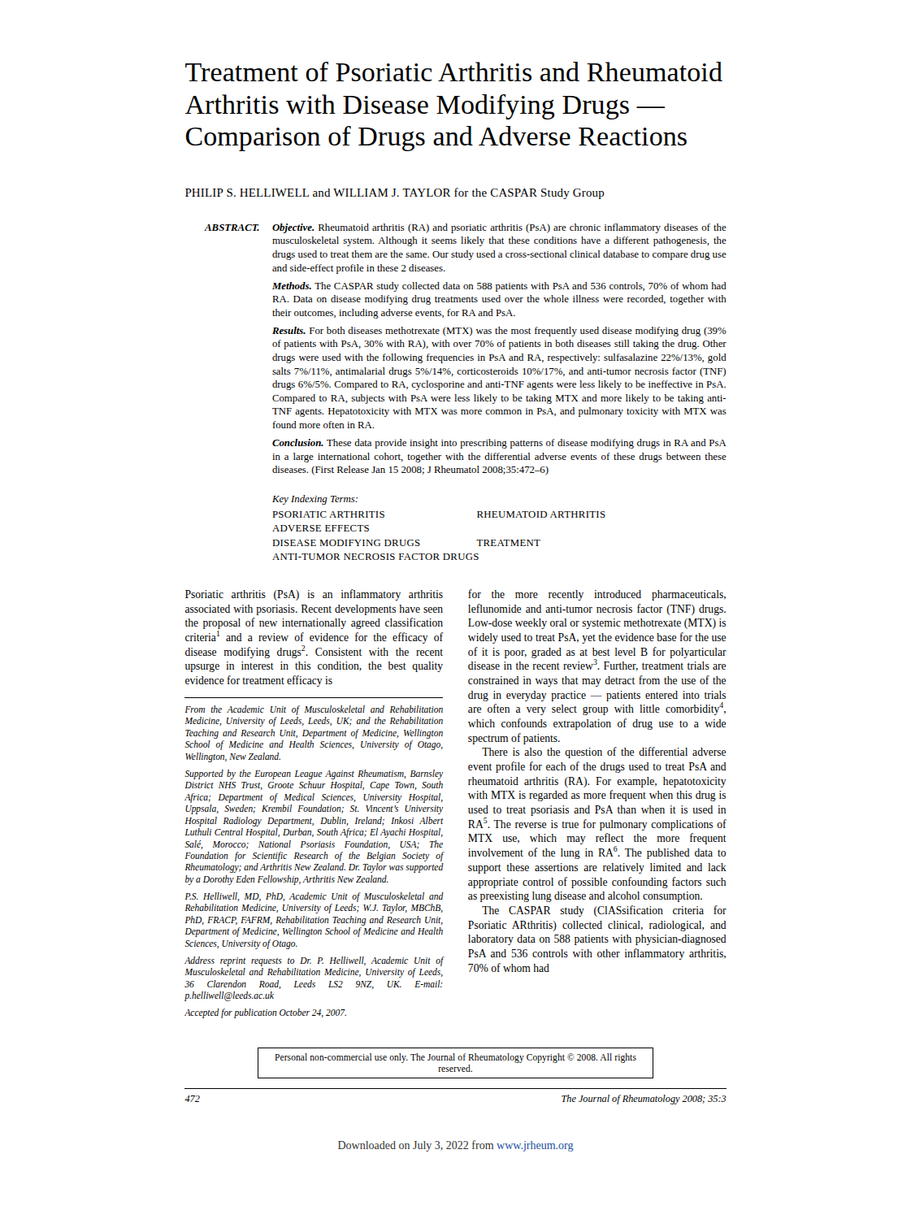Treatment of Psoriatic Arthritis and Rheumatoid Arthritis with Disease Modifying Drugs — Comparison of Drugs and Adverse Reactions
PHILIP S. HELLIWELL and WILLIAM J. TAYLOR for the CASPAR Study Group
ABSTRACT.
Objective. Rheumatoid arthritis (RA) and psoriatic arthritis (PsA) are chronic inflammatory diseases of the musculoskeletal system. Although it seems likely that these conditions have a different pathogenesis, the drugs used to treat them are the same. Our study used a cross-sectional clinical database to compare drug use and side-effect profile in these 2 diseases.
Methods. The CASPAR study collected data on 588 patients with PsA and 536 controls, 70% of whom had RA. Data on disease modifying drug treatments used over the whole illness were recorded, together with their outcomes, including adverse events, for RA and PsA.
Results. For both diseases methotrexate (MTX) was the most frequently used disease modifying drug (39% of patients with PsA, 30% with RA), with over 70% of patients in both diseases still taking the drug. Other drugs were used with the following frequencies in PsA and RA, respectively: sulfasalazine 22%/13%, gold salts 7%/11%, antimalarial drugs 5%/14%, corticosteroids 10%/17%, and anti-tumor necrosis factor (TNF) drugs 6%/5%. Compared to RA, cyclosporine and anti-TNF agents were less likely to be ineffective in PsA. Compared to RA, subjects with PsA were less likely to be taking MTX and more likely to be taking anti-TNF agents. Hepatotoxicity with MTX was more common in PsA, and pulmonary toxicity with MTX was found more often in RA.
Conclusion. These data provide insight into prescribing patterns of disease modifying drugs in RA and PsA in a large international cohort, together with the differential adverse events of these drugs between these diseases. (First Release Jan 15 2008; J Rheumatol 2008;35:472–6)
Key Indexing Terms:
PSORIATIC ARTHRITIS RHEUMATOID ARTHRITIS ADVERSE EFFECTS
DISEASE MODIFYING DRUGS TREATMENT ANTI-TUMOR NECROSIS FACTOR DRUGS
Psoriatic arthritis (PsA) is an inflammatory arthritis associated with psoriasis. Recent developments have seen the proposal of new internationally agreed classification criteria1 and a review of evidence for the efficacy of disease modifying drugs2. Consistent with the recent upsurge in interest in this condition, the best quality evidence for treatment efficacy is
From the Academic Unit of Musculoskeletal and Rehabilitation Medicine, University of Leeds, Leeds, UK; and the Rehabilitation Teaching and Research Unit, Department of Medicine, Wellington School of Medicine and Health Sciences, University of Otago, Wellington, New Zealand.
Supported by the European League Against Rheumatism, Barnsley District NHS Trust, Groote Schuur Hospital, Cape Town, South Africa; Department of Medical Sciences, University Hospital, Uppsala, Sweden; Krembil Foundation; St. Vincent’s University Hospital Radiology Department, Dublin, Ireland; Inkosi Albert Luthuli Central Hospital, Durban, South Africa; El Ayachi Hospital, Salé, Morocco; National Psoriasis Foundation, USA; The Foundation for Scientific Research of the Belgian Society of Rheumatology; and Arthritis New Zealand. Dr. Taylor was supported by a Dorothy Eden Fellowship, Arthritis New Zealand.
P.S. Helliwell, MD, PhD, Academic Unit of Musculoskeletal and Rehabilitation Medicine, University of Leeds; W.J. Taylor, MBChB, PhD, FRACP, FAFRM, Rehabilitation Teaching and Research Unit, Department of Medicine, Wellington School of Medicine and Health Sciences, University of Otago.
Address reprint requests to Dr. P. Helliwell, Academic Unit of Musculoskeletal and Rehabilitation Medicine, University of Leeds, 36 Clarendon Road, Leeds LS2 9NZ, UK. E-mail: p.helliwell@leeds.ac.uk
Accepted for publication October 24, 2007.
for the more recently introduced pharmaceuticals, leflunomide and anti-tumor necrosis factor (TNF) drugs. Low-dose weekly oral or systemic methotrexate (MTX) is widely used to treat PsA, yet the evidence base for the use of it is poor, graded as at best level B for polyarticular disease in the recent review3. Further, treatment trials are constrained in ways that may detract from the use of the drug in everyday practice — patients entered into trials are often a very select group with little comorbidity4, which confounds extrapolation of drug use to a wide spectrum of patients.
There is also the question of the differential adverse event profile for each of the drugs used to treat PsA and rheumatoid arthritis (RA). For example, hepatotoxicity with MTX is regarded as more frequent when this drug is used to treat psoriasis and PsA than when it is used in RA5. The reverse is true for pulmonary complications of MTX use, which may reflect the more frequent involvement of the lung in RA6. The published data to support these assertions are relatively limited and lack appropriate control of possible confounding factors such as preexisting lung disease and alcohol consumption.
The CASPAR study (ClASsification criteria for Psoriatic ARthritis) collected clinical, radiological, and laboratory data on 588 patients with physician-diagnosed PsA and 536 controls with other inflammatory arthritis, 70% of whom had
Personal non-commercial use only. The Journal of Rheumatology Copyright © 2008. All rights reserved.
472
The Journal of Rheumatology 2008; 35:3
Downloaded on July 3, 2022 from www.jrheum.org